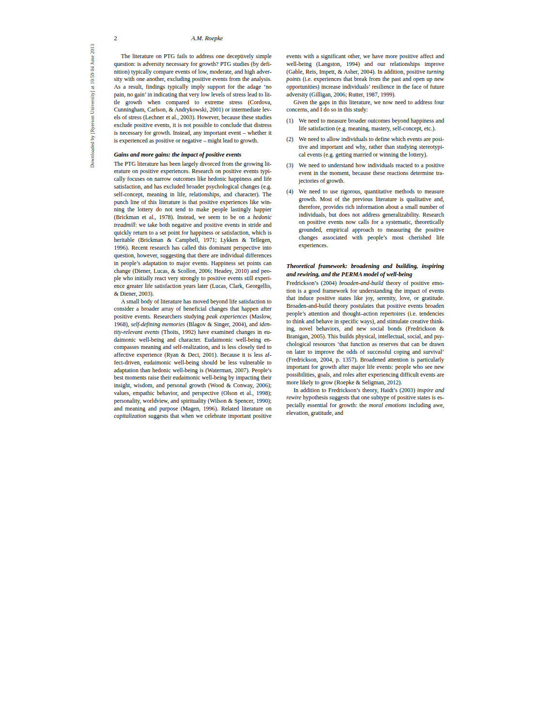Downloaded by [Ryerson University] at 10:59 04 June 2013
2 A.M. Roepke
The literature on PTG fails to address one deceptively simple question: is adversity necessary for growth? PTG studies (by definition) typically compare events of low, moderate, and high adversity with one another, excluding positive events from the analysis. As a result, findings typically imply support for the adage ‘no pain, no gain’ in indicating that very low levels of stress lead to little growth when compared to extreme stress (Cordova, Cunningham, Carlson, & Andrykowski, 2001) or intermediate levels of stress (Lechner et al., 2003). However, because these studies exclude positive events, it is not possible to conclude that distress is necessary for growth. Instead, any important event – whether it is experienced as positive or negative – might lead to growth.
Gains and more gains: the impact of positive events
The PTG literature has been largely divorced from the growing literature on positive experiences. Research on positive events typically focuses on narrow outcomes like hedonic happiness and life satisfaction, and has excluded broader psychological changes (e.g. self-concept, meaning in life, relationships, and character). The punch line of this literature is that positive experiences like winning the lottery do not tend to make people lastingly happier (Brickman et al., 1978). Instead, we seem to be on a hedonic treadmill: we take both negative and positive events in stride and quickly return to a set point for happiness or satisfaction, which is heritable (Brickman & Campbell, 1971; Lykken & Tellegen, 1996). Recent research has called this dominant perspective into question, however, suggesting that there are individual differences in people’s adaptation to major events. Happiness set points can change (Diener, Lucas, & Scollon, 2006; Headey, 2010) and people who initially react very strongly to positive events still experience greater life satisfaction years later (Lucas, Clark, Georgellis, & Diener, 2003).
A small body of literature has moved beyond life satisfaction to consider a broader array of beneficial changes that happen after positive events. Researchers studying peak experiences (Maslow, 1968), self-defining memories (Blagov & Singer, 2004), and identity-relevant events (Thoits, 1992) have examined changes in eudaimonic well-being and character. Eudaimonic well-being encompasses meaning and self-realization, and is less closely tied to affective experience (Ryan & Deci, 2001). Because it is less affect-driven, eudaimonic well-being should be less vulnerable to adaptation than hedonic well-being is (Waterman, 2007). People’s best moments raise their eudaimonic well-being by impacting their insight, wisdom, and personal growth (Wood & Conway, 2006); values, empathic behavior, and perspective (Olson et al., 1998); personality, worldview, and spirituality (Wilson & Spencer, 1990); and meaning and purpose (Magen, 1996). Related literature on capitalization suggests that when we celebrate important positive events with a significant other, we have more positive affect and well-being (Langston, 1994) and our relationships improve (Gable, Reis, Impett, & Asher, 2004). In addition, positive turning points (i.e. experiences that break from the past and open up new opportunities) increase individuals’ resilience in the face of future adversity (Gilligan, 2006; Rutter, 1987, 1999).
Given the gaps in this literature, we now need to address four concerns, and I do so in this study:
We need to measure broader outcomes beyond happiness and life satisfaction (e.g. meaning, mastery, self-concept, etc.).
We need to allow individuals to define which events are positive and important and why, rather than studying stereotypical events (e.g. getting married or winning the lottery).
We need to understand how individuals reacted to a positive event in the moment, because these reactions determine trajectories of growth.
We need to use rigorous, quantitative methods to measure growth. Most of the previous literature is qualitative and, therefore, provides rich information about a small number of individuals, but does not address generalizability. Research on positive events now calls for a systematic, theoretically grounded, empirical approach to measuring the positive changes associated with people’s most cherished life experiences.
Theoretical framework: broadening and building, inspiring and rewiring, and the PERMA model of well-being
Fredrickson’s (2004) broaden-and-build theory of positive emotion is a good framework for understanding the impact of events that induce positive states like joy, serenity, love, or gratitude. Broaden-and-build theory postulates that positive events broaden people’s attention and thought–action repertoires (i.e. tendencies to think and behave in specific ways), and stimulate creative thinking, novel behaviors, and new social bonds (Fredrickson & Branigan, 2005). This builds physical, intellectual, social, and psychological resources ‘that function as reserves that can be drawn on later to improve the odds of successful coping and survival’ (Fredrickson, 2004, p. 1357). Broadened attention is particularly important for growth after major life events: people who see new possibilities, goals, and roles after experiencing difficult events are more likely to grow (Roepke & Seligman, 2012).
In addition to Fredrickson’s theory, Haidt’s (2003) inspire and rewire hypothesis suggests that one subtype of positive states is especially essential for growth: the moral emotions including awe, elevation, gratitude, and